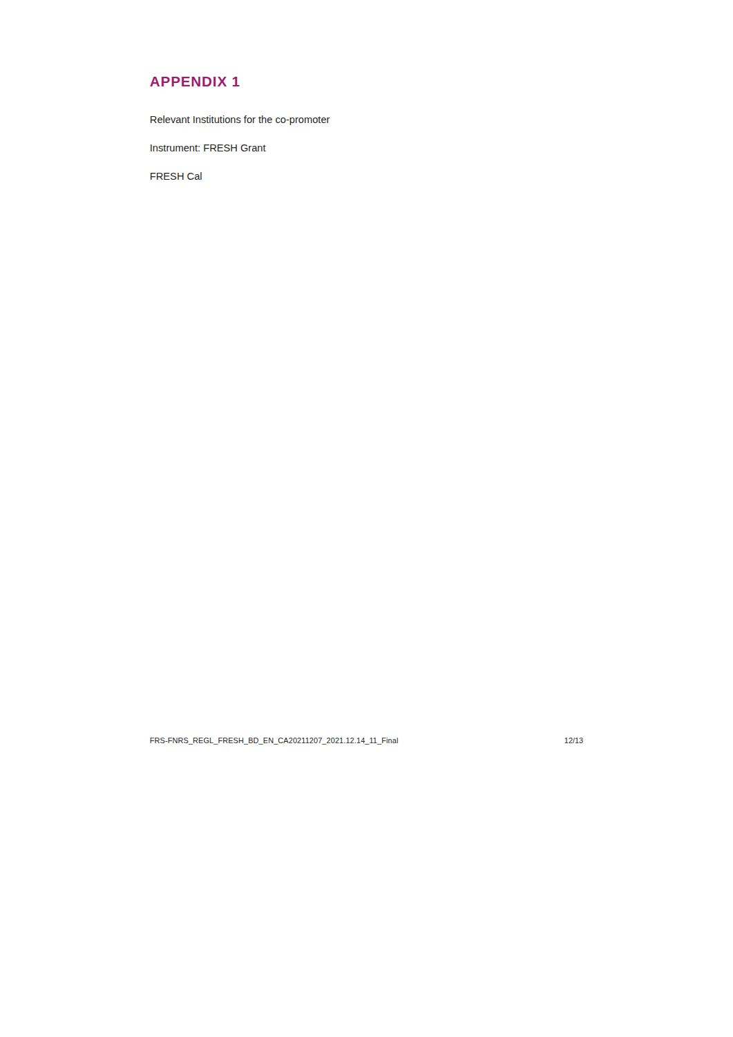APPENDIX 1
Relevant Institutions for the co-promoter
Instrument: FRESH Grant
FRESH Cal
FRS-FNRS_REGL_FRESH_BD_EN_CA20211207_2021.12.14_11_Final 12/13